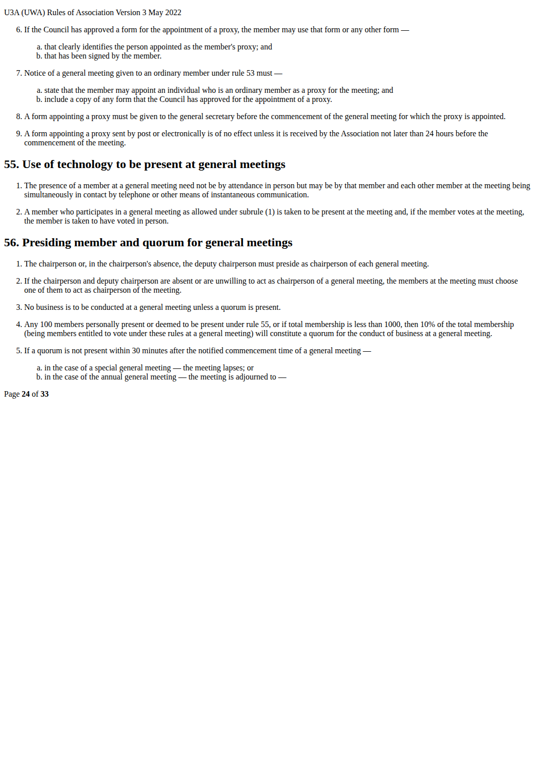U3A (UWA) Rules of Association Version 3 May 2022
If the Council has approved a form for the appointment of a proxy, the member may use that form or any other form —
that clearly identifies the person appointed as the member's proxy; and
that has been signed by the member.
Notice of a general meeting given to an ordinary member under rule 53 must —
state that the member may appoint an individual who is an ordinary member as a proxy for the meeting; and
include a copy of any form that the Council has approved for the appointment of a proxy.
A form appointing a proxy must be given to the general secretary before the commencement of the general meeting for which the proxy is appointed.
A form appointing a proxy sent by post or electronically is of no effect unless it is received by the Association not later than 24 hours before the commencement of the meeting.
55. Use of technology to be present at general meetings
The presence of a member at a general meeting need not be by attendance in person but may be by that member and each other member at the meeting being simultaneously in contact by telephone or other means of instantaneous communication.
A member who participates in a general meeting as allowed under subrule (1) is taken to be present at the meeting and, if the member votes at the meeting, the member is taken to have voted in person.
56. Presiding member and quorum for general meetings
The chairperson or, in the chairperson's absence, the deputy chairperson must preside as chairperson of each general meeting.
If the chairperson and deputy chairperson are absent or are unwilling to act as chairperson of a general meeting, the members at the meeting must choose one of them to act as chairperson of the meeting.
No business is to be conducted at a general meeting unless a quorum is present.
Any 100 members personally present or deemed to be present under rule 55, or if total membership is less than 1000, then 10% of the total membership (being members entitled to vote under these rules at a general meeting) will constitute a quorum for the conduct of business at a general meeting.
If a quorum is not present within 30 minutes after the notified commencement time of a general meeting —
in the case of a special general meeting — the meeting lapses; or
in the case of the annual general meeting — the meeting is adjourned to —
Page 24 of 33